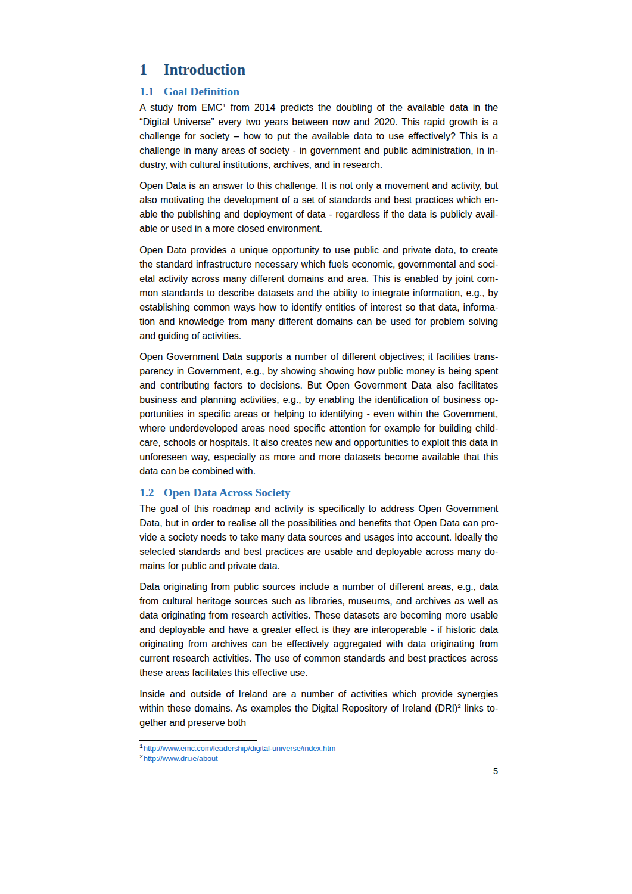1 Introduction
1.1 Goal Definition
A study from EMC1 from 2014 predicts the doubling of the available data in the “Digital Universe” every two years between now and 2020. This rapid growth is a challenge for society – how to put the available data to use effectively? This is a challenge in many areas of society - in government and public administration, in industry, with cultural institutions, archives, and in research.
Open Data is an answer to this challenge. It is not only a movement and activity, but also motivating the development of a set of standards and best practices which enable the publishing and deployment of data - regardless if the data is publicly available or used in a more closed environment.
Open Data provides a unique opportunity to use public and private data, to create the standard infrastructure necessary which fuels economic, governmental and societal activity across many different domains and area. This is enabled by joint common standards to describe datasets and the ability to integrate information, e.g., by establishing common ways how to identify entities of interest so that data, information and knowledge from many different domains can be used for problem solving and guiding of activities.
Open Government Data supports a number of different objectives; it facilities transparency in Government, e.g., by showing showing how public money is being spent and contributing factors to decisions. But Open Government Data also facilitates business and planning activities, e.g., by enabling the identification of business opportunities in specific areas or helping to identifying - even within the Government, where underdeveloped areas need specific attention for example for building childcare, schools or hospitals. It also creates new and opportunities to exploit this data in unforeseen way, especially as more and more datasets become available that this data can be combined with.
1.2 Open Data Across Society
The goal of this roadmap and activity is specifically to address Open Government Data, but in order to realise all the possibilities and benefits that Open Data can provide a society needs to take many data sources and usages into account. Ideally the selected standards and best practices are usable and deployable across many domains for public and private data.
Data originating from public sources include a number of different areas, e.g., data from cultural heritage sources such as libraries, museums, and archives as well as data originating from research activities. These datasets are becoming more usable and deployable and have a greater effect is they are interoperable - if historic data originating from archives can be effectively aggregated with data originating from current research activities. The use of common standards and best practices across these areas facilitates this effective use.
Inside and outside of Ireland are a number of activities which provide synergies within these domains. As examples the Digital Repository of Ireland (DRI)2 links together and preserve both
1http://www.emc.com/leadership/digital-universe/index.htm
2http://www.dri.ie/about
5